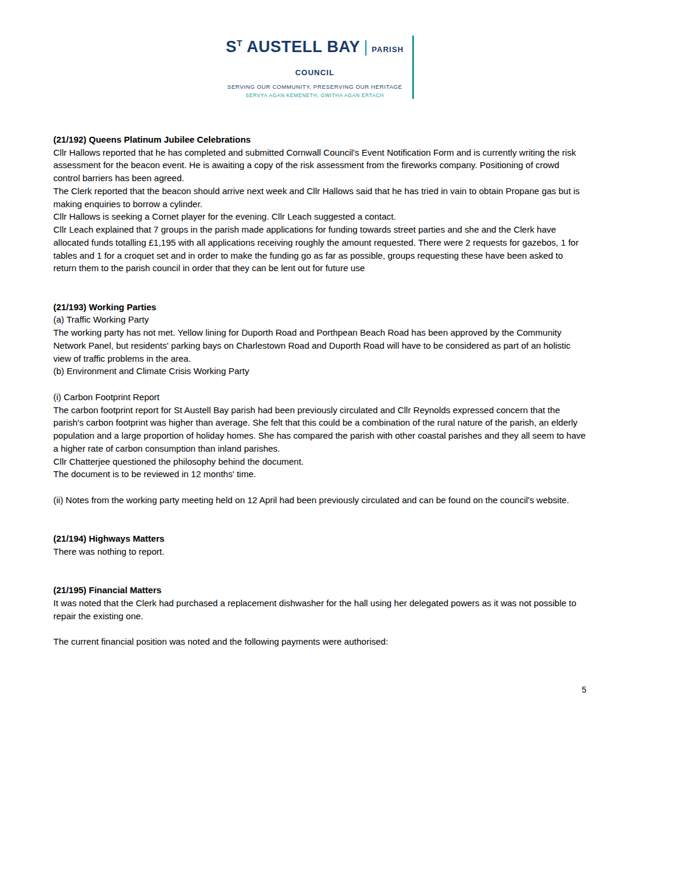ST AUSTELL BAY|PARISH
COUNCIL
SERVING OUR COMMUNITY, PRESERVING OUR HERITAGE
SERVYA AGAN KEMENETH, GWITHA AGAN ERTACH
(21/192) Queens Platinum Jubilee Celebrations
Cllr Hallows reported that he has completed and submitted Cornwall Council's Event Notification Form and is currently writing the risk assessment for the beacon event. He is awaiting a copy of the risk assessment from the fireworks company. Positioning of crowd control barriers has been agreed.
The Clerk reported that the beacon should arrive next week and Cllr Hallows said that he has tried in vain to obtain Propane gas but is making enquiries to borrow a cylinder.
Cllr Hallows is seeking a Cornet player for the evening. Cllr Leach suggested a contact.
Cllr Leach explained that 7 groups in the parish made applications for funding towards street parties and she and the Clerk have allocated funds totalling £1,195 with all applications receiving roughly the amount requested. There were 2 requests for gazebos, 1 for tables and 1 for a croquet set and in order to make the funding go as far as possible, groups requesting these have been asked to return them to the parish council in order that they can be lent out for future use
(21/193) Working Parties
(a) Traffic Working Party
The working party has not met. Yellow lining for Duporth Road and Porthpean Beach Road has been approved by the Community Network Panel, but residents' parking bays on Charlestown Road and Duporth Road will have to be considered as part of an holistic view of traffic problems in the area.
(b) Environment and Climate Crisis Working Party
(i) Carbon Footprint Report
The carbon footprint report for St Austell Bay parish had been previously circulated and Cllr Reynolds expressed concern that the parish's carbon footprint was higher than average. She felt that this could be a combination of the rural nature of the parish, an elderly population and a large proportion of holiday homes. She has compared the parish with other coastal parishes and they all seem to have a higher rate of carbon consumption than inland parishes.
Cllr Chatterjee questioned the philosophy behind the document.
The document is to be reviewed in 12 months' time.
(ii) Notes from the working party meeting held on 12 April had been previously circulated and can be found on the council's website.
(21/194) Highways Matters
There was nothing to report.
(21/195) Financial Matters
It was noted that the Clerk had purchased a replacement dishwasher for the hall using her delegated powers as it was not possible to repair the existing one.
The current financial position was noted and the following payments were authorised:
5